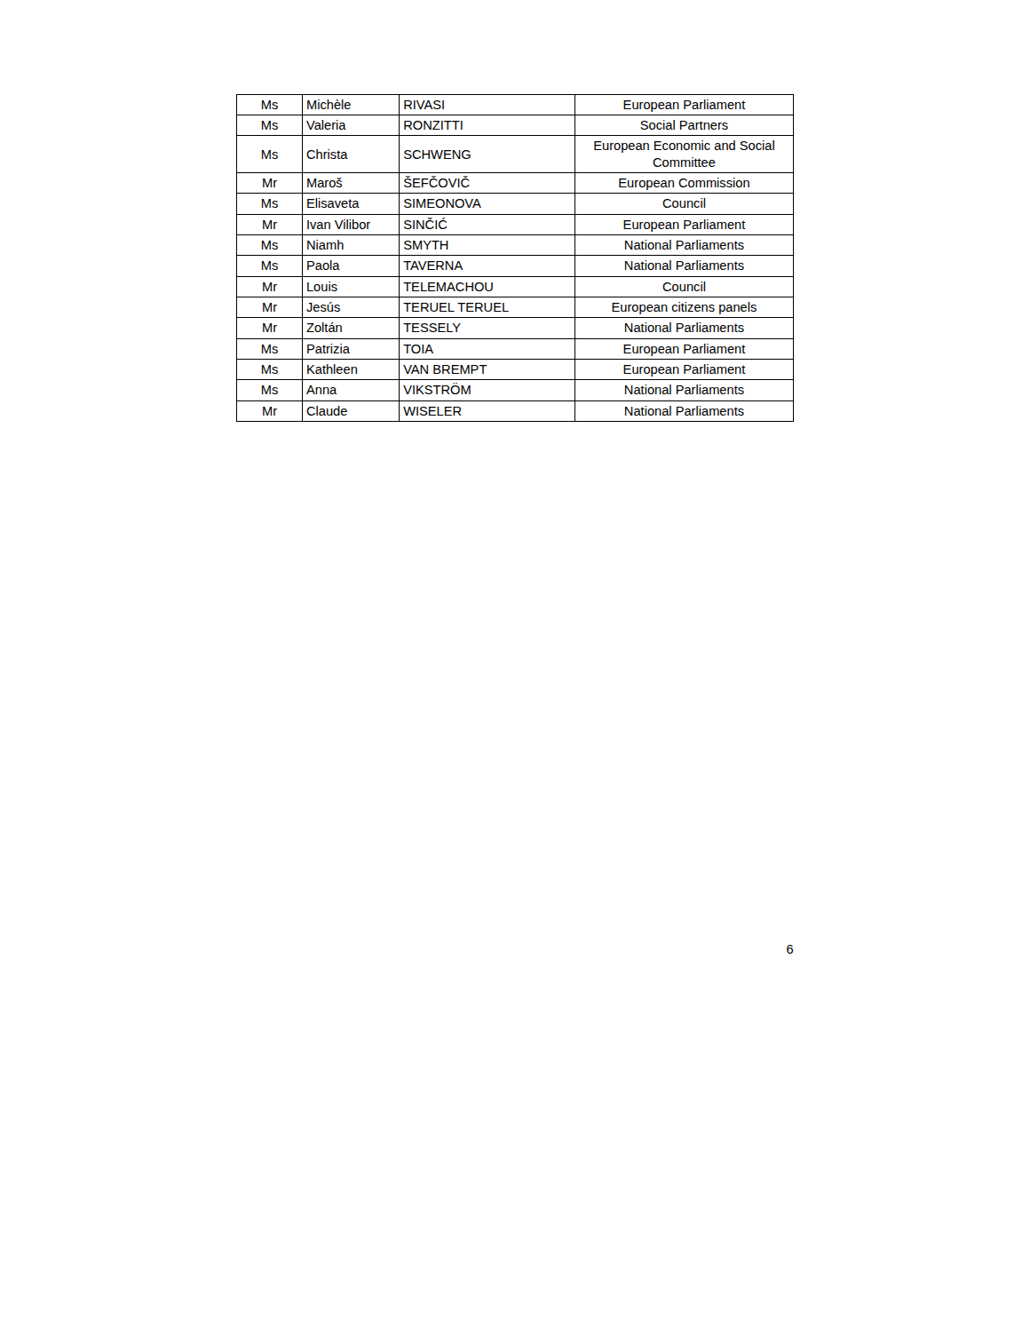| Ms | Michèle | RIVASI | European Parliament |
| Ms | Valeria | RONZITTI | Social Partners |
| Ms | Christa | SCHWENG | European Economic and Social Committee |
| Mr | Maroš | ŠEFČOVIČ | European Commission |
| Ms | Elisaveta | SIMEONOVA | Council |
| Mr | Ivan Vilibor | SINČIĆ | European Parliament |
| Ms | Niamh | SMYTH | National Parliaments |
| Ms | Paola | TAVERNA | National Parliaments |
| Mr | Louis | TELEMACHOU | Council |
| Mr | Jesús | TERUEL TERUEL | European citizens panels |
| Mr | Zoltán | TESSELY | National Parliaments |
| Ms | Patrizia | TOIA | European Parliament |
| Ms | Kathleen | VAN BREMPT | European Parliament |
| Ms | Anna | VIKSTRÖM | National Parliaments |
| Mr | Claude | WISELER | National Parliaments |
6